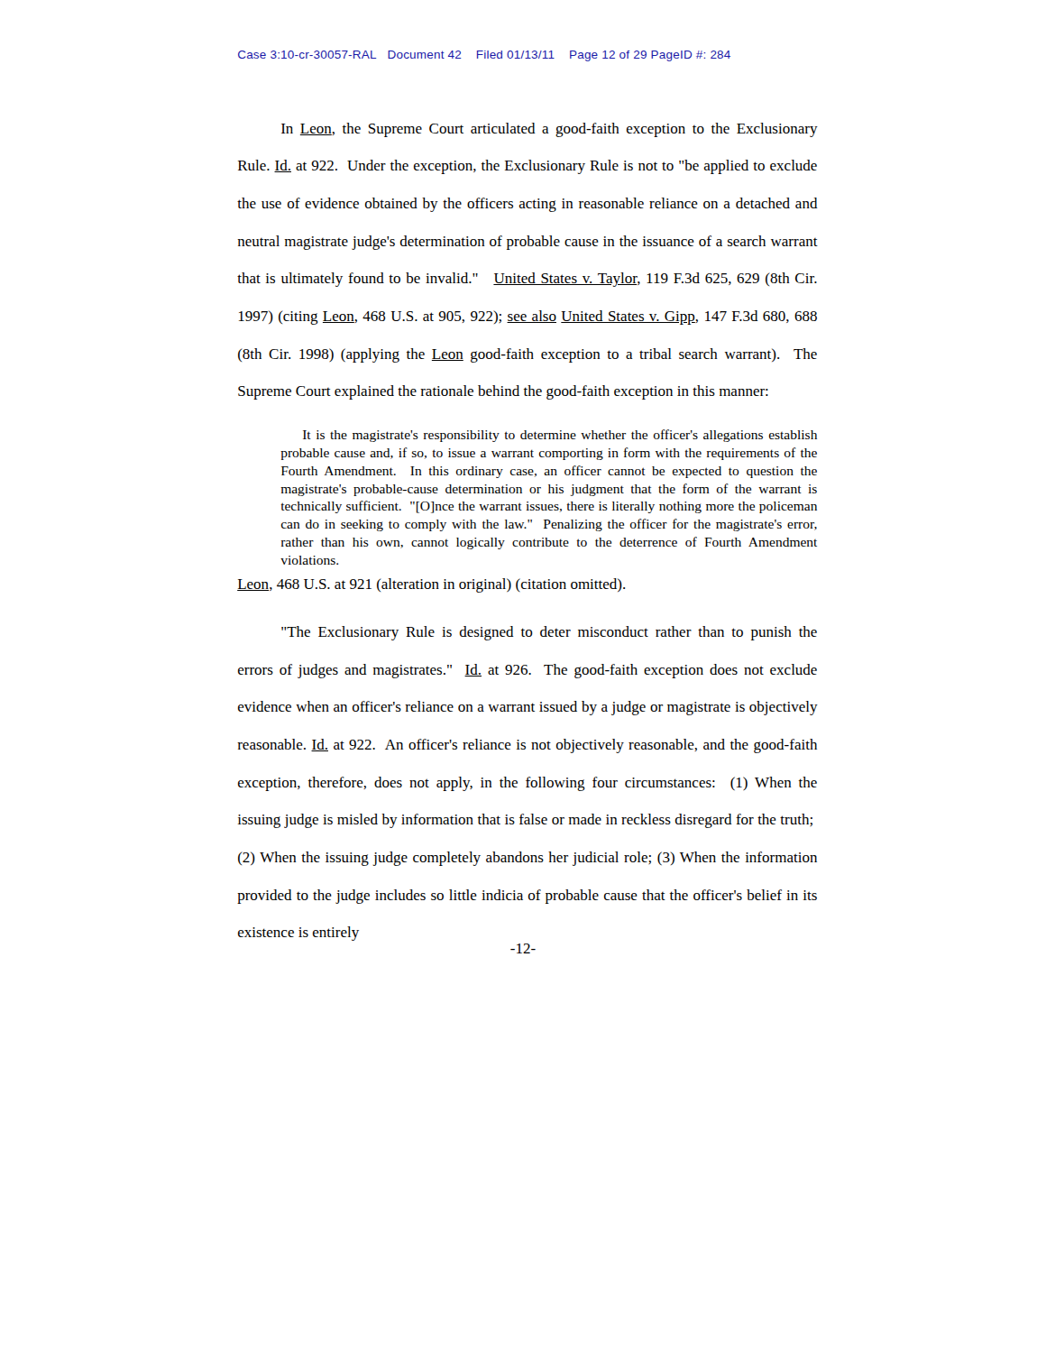Case 3:10-cr-30057-RAL Document 42 Filed 01/13/11 Page 12 of 29 PageID #: 284
In Leon, the Supreme Court articulated a good-faith exception to the Exclusionary Rule. Id. at 922. Under the exception, the Exclusionary Rule is not to "be applied to exclude the use of evidence obtained by the officers acting in reasonable reliance on a detached and neutral magistrate judge's determination of probable cause in the issuance of a search warrant that is ultimately found to be invalid." United States v. Taylor, 119 F.3d 625, 629 (8th Cir. 1997) (citing Leon, 468 U.S. at 905, 922); see also United States v. Gipp, 147 F.3d 680, 688 (8th Cir. 1998) (applying the Leon good-faith exception to a tribal search warrant). The Supreme Court explained the rationale behind the good-faith exception in this manner:
It is the magistrate's responsibility to determine whether the officer's allegations establish probable cause and, if so, to issue a warrant comporting in form with the requirements of the Fourth Amendment. In this ordinary case, an officer cannot be expected to question the magistrate's probable-cause determination or his judgment that the form of the warrant is technically sufficient. "[O]nce the warrant issues, there is literally nothing more the policeman can do in seeking to comply with the law." Penalizing the officer for the magistrate's error, rather than his own, cannot logically contribute to the deterrence of Fourth Amendment violations.
Leon, 468 U.S. at 921 (alteration in original) (citation omitted).
"The Exclusionary Rule is designed to deter misconduct rather than to punish the errors of judges and magistrates." Id. at 926. The good-faith exception does not exclude evidence when an officer's reliance on a warrant issued by a judge or magistrate is objectively reasonable. Id. at 922. An officer's reliance is not objectively reasonable, and the good-faith exception, therefore, does not apply, in the following four circumstances: (1) When the issuing judge is misled by information that is false or made in reckless disregard for the truth; (2) When the issuing judge completely abandons her judicial role; (3) When the information provided to the judge includes so little indicia of probable cause that the officer's belief in its existence is entirely
-12-